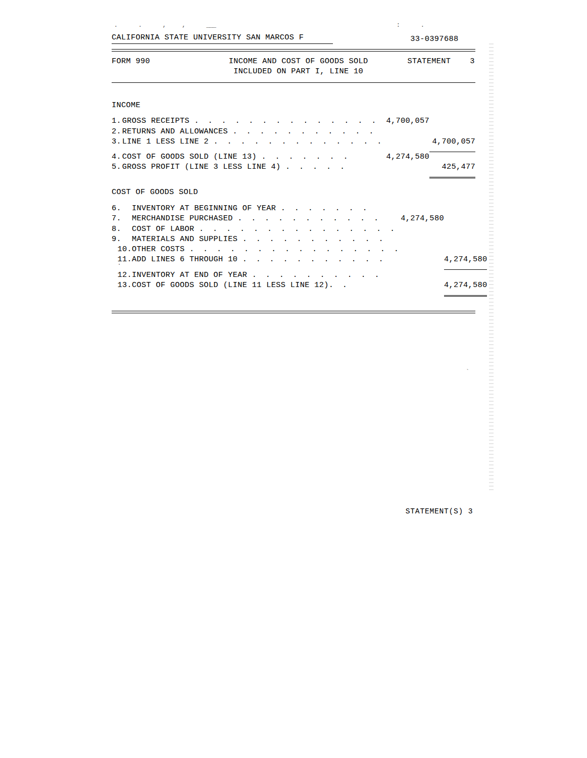. . , , ___ : .
CALIFORNIA STATE UNIVERSITY SAN MARCOS F
33-0397688
FORM 990
INCOME AND COST OF GOODS SOLD INCLUDED ON PART I, LINE 10
STATEMENT 3
INCOME
| 1. | GROSS RECEIPTS . . . . . . . . . . . . . . | 4,700,057 | |
| 2. | RETURNS AND ALLOWANCES . . . . . . . . . . . | | |
| 3. | LINE 1 LESS LINE 2 . . . . . . . . . . . . . | | 4,700,057 |
| 4. | COST OF GOODS SOLD (LINE 13) . . . . . . . | 4,274,580 | |
| 5. | GROSS PROFIT (LINE 3 LESS LINE 4) . . . . . | | 425,477 |
COST OF GOODS SOLD
| 6. | INVENTORY AT BEGINNING OF YEAR . . . . . . . | | |
| 7. | MERCHANDISE PURCHASED . . . . . . . . . . . | 4,274,580 | |
| 8. | COST OF LABOR . . . . . . . . . . . . . . . | | |
| 9. | MATERIALS AND SUPPLIES . . . . . . . . . . . | | |
| 10. | OTHER COSTS . . . . . . . . . . . . . . . . | | |
| 11. | ADD LINES 6 THROUGH 10 . . . . . . . . . . . | | 4,274,580 |
| 12. | INVENTORY AT END OF YEAR . . . . . . . . . . | | |
| 13. | COST OF GOODS SOLD (LINE 11 LESS LINE 12) . . | | 4,274,580 |
.
`
STATEMENT(S) 3